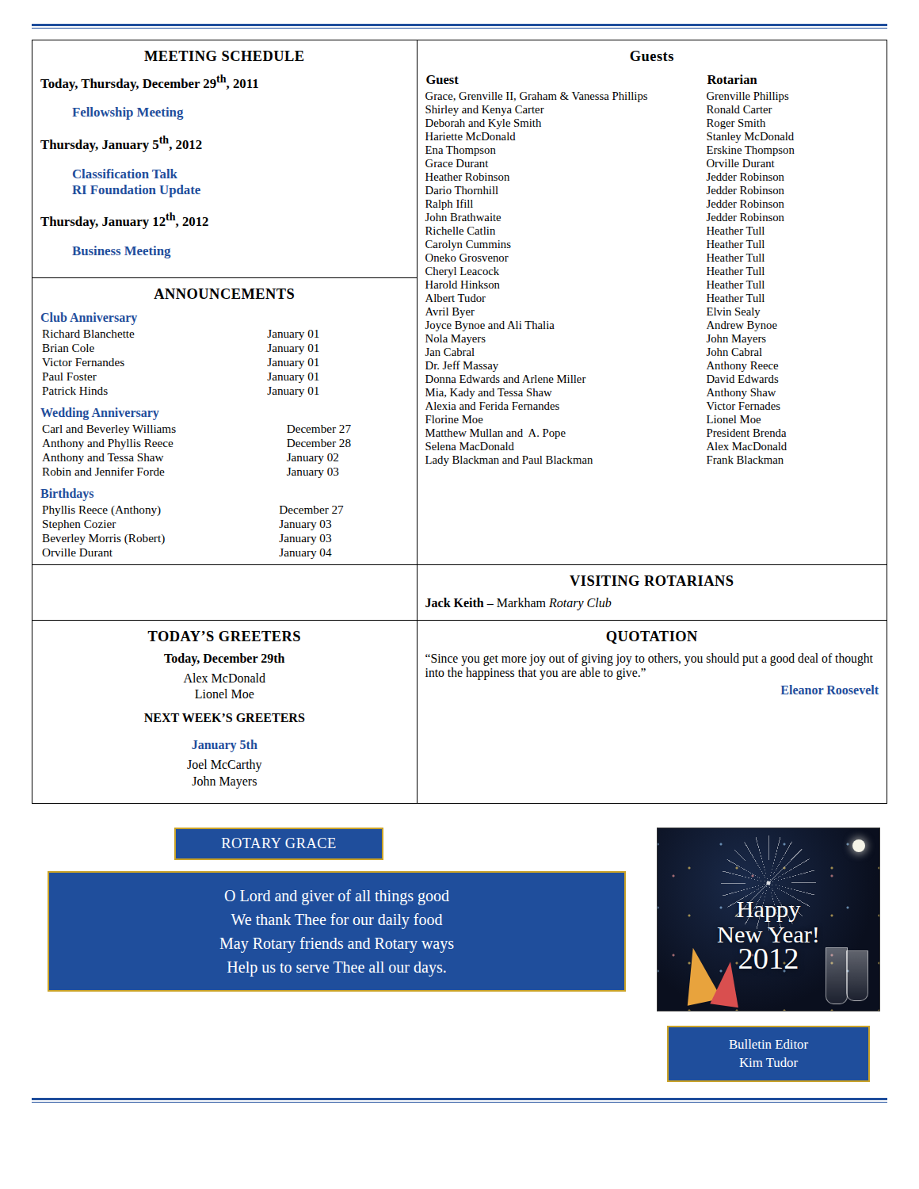| MEETING SCHEDULE Today, Thursday, December 29 th , 2011 Fellowship Meeting Thursday, January 5 th , 2012 Classification Talk RI Foundation Update Thursday, January 12 th , 2012 Business Meeting | Guests / Guest / Rotarian / / --- / --- / / Grace, Grenville II, Graham & Vanessa Phillips / Grenville Phillips / / Shirley and Kenya Carter / Ronald Carter / / Deborah and Kyle Smith / Roger Smith / / Hariette McDonald / Stanley McDonald / / Ena Thompson / Erskine Thompson / / Grace Durant / Orville Durant / / Heather Robinson / Jedder Robinson / / Dario Thornhill / Jedder Robinson / / Ralph Ifill / Jedder Robinson / / John Brathwaite / Jedder Robinson / / Richelle Catlin / Heather Tull / / Carolyn Cummins / Heather Tull / / Oneko Grosvenor / Heather Tull / / Cheryl Leacock / Heather Tull / / Harold Hinkson / Heather Tull / / Albert Tudor / Heather Tull / / Avril Byer / Elvin Sealy / / Joyce Bynoe and Ali Thalia / Andrew Bynoe / / Nola Mayers / John Mayers / / Jan Cabral / John Cabral / / Dr. Jeff Massay / Anthony Reece / / Donna Edwards and Arlene Miller / David Edwards / / Mia, Kady and Tessa Shaw / Anthony Shaw / / Alexia and Ferida Fernandes / Victor Fernades / / Florine Moe / Lionel Moe / / Matthew Mullan and A. Pope / President Brenda / / Selena MacDonald / Alex MacDonald / / Lady Blackman and Paul Blackman / Frank Blackman / |
| ANNOUNCEMENTS Club Anniversary / Richard Blanchette / January 01 / / Brian Cole / January 01 / / Victor Fernandes / January 01 / / Paul Foster / January 01 / / Patrick Hinds / January 01 / Wedding Anniversary / Carl and Beverley Williams / December 27 / / Anthony and Phyllis Reece / December 28 / / Anthony and Tessa Shaw / January 02 / / Robin and Jennifer Forde / January 03 / Birthdays / Phyllis Reece (Anthony) / December 27 / / Stephen Cozier / January 03 / / Beverley Morris (Robert) / January 03 / / Orville Durant / January 04 / |
| | VISITING ROTARIANS Jack Keith – Markham Rotary Club |
| TODAY’S GREETERS Today, December 29th Alex McDonald Lionel Moe NEXT WEEK’S GREETERS January 5th Joel McCarthy John Mayers | QUOTATION “Since you get more joy out of giving joy to others, you should put a good deal of thought into the happiness that you are able to give.” Eleanor Roosevelt |
ROTARY GRACE
O Lord and giver of all things good
We thank Thee for our daily food
May Rotary friends and Rotary ways
Help us to serve Thee all our days.
Happy
New Year!
2012
Bulletin Editor
Kim Tudor